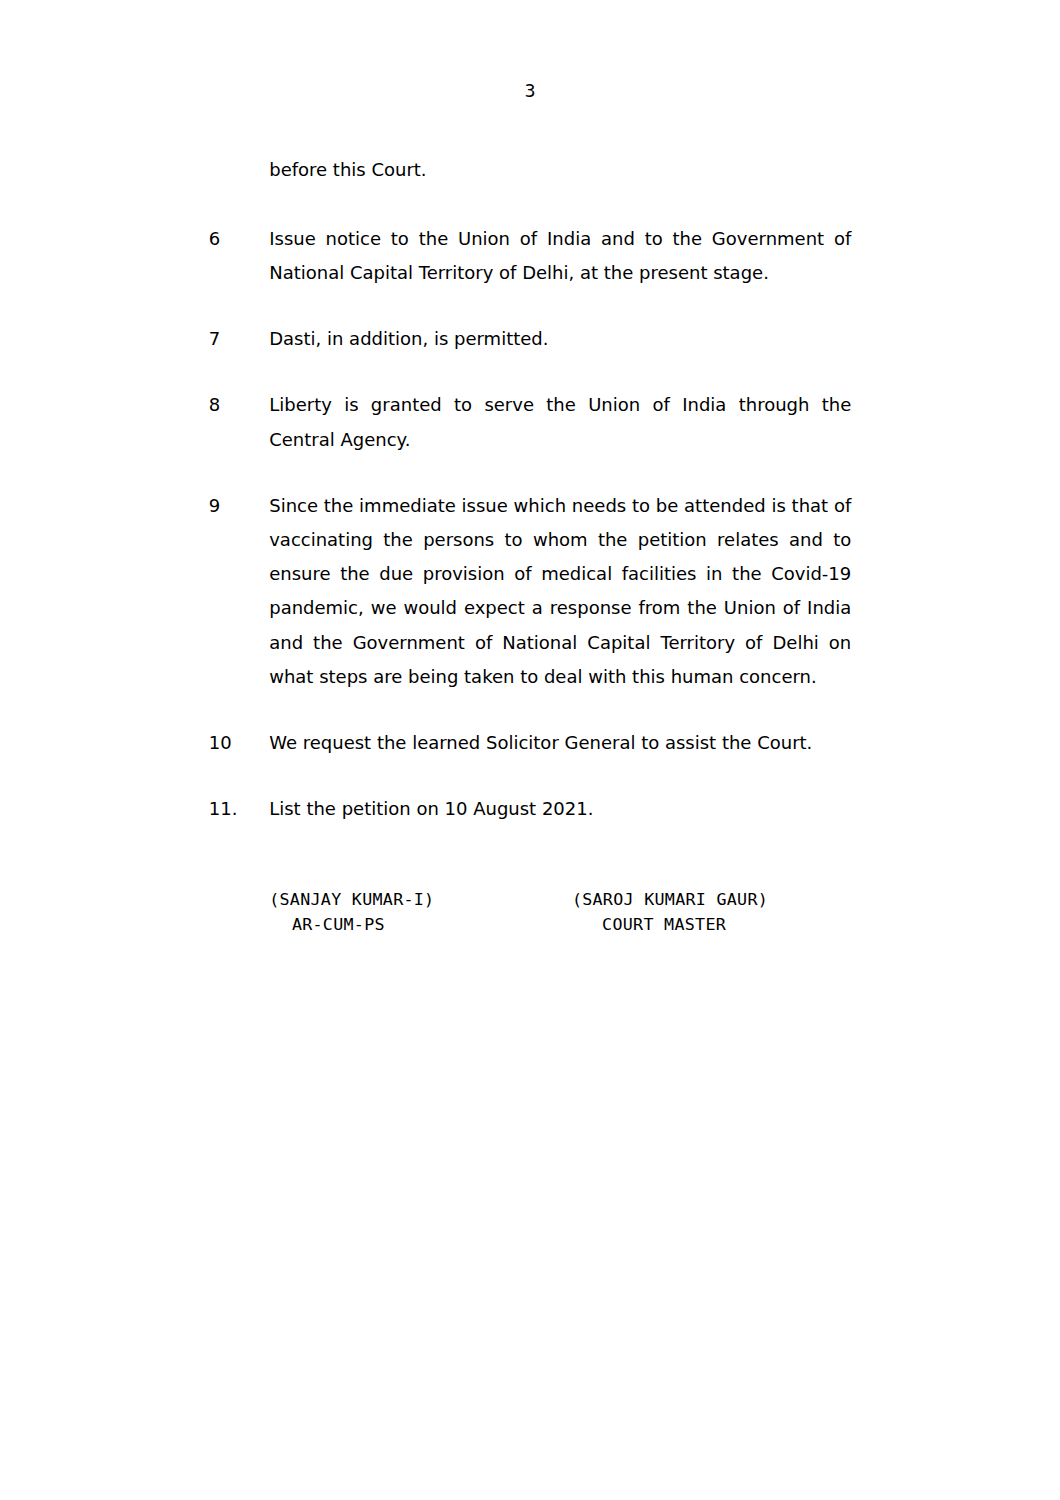3
before this Court.
6 Issue notice to the Union of India and to the Government of National Capital Territory of Delhi, at the present stage.
7 Dasti, in addition, is permitted.
8 Liberty is granted to serve the Union of India through the Central Agency.
9 Since the immediate issue which needs to be attended is that of vaccinating the persons to whom the petition relates and to ensure the due provision of medical facilities in the Covid-19 pandemic, we would expect a response from the Union of India and the Government of National Capital Territory of Delhi on what steps are being taken to deal with this human concern.
10 We request the learned Solicitor General to assist the Court.
11. List the petition on 10 August 2021.
(SANJAY KUMAR-I)
AR-CUM-PS
(SAROJ KUMARI GAUR)
COURT MASTER